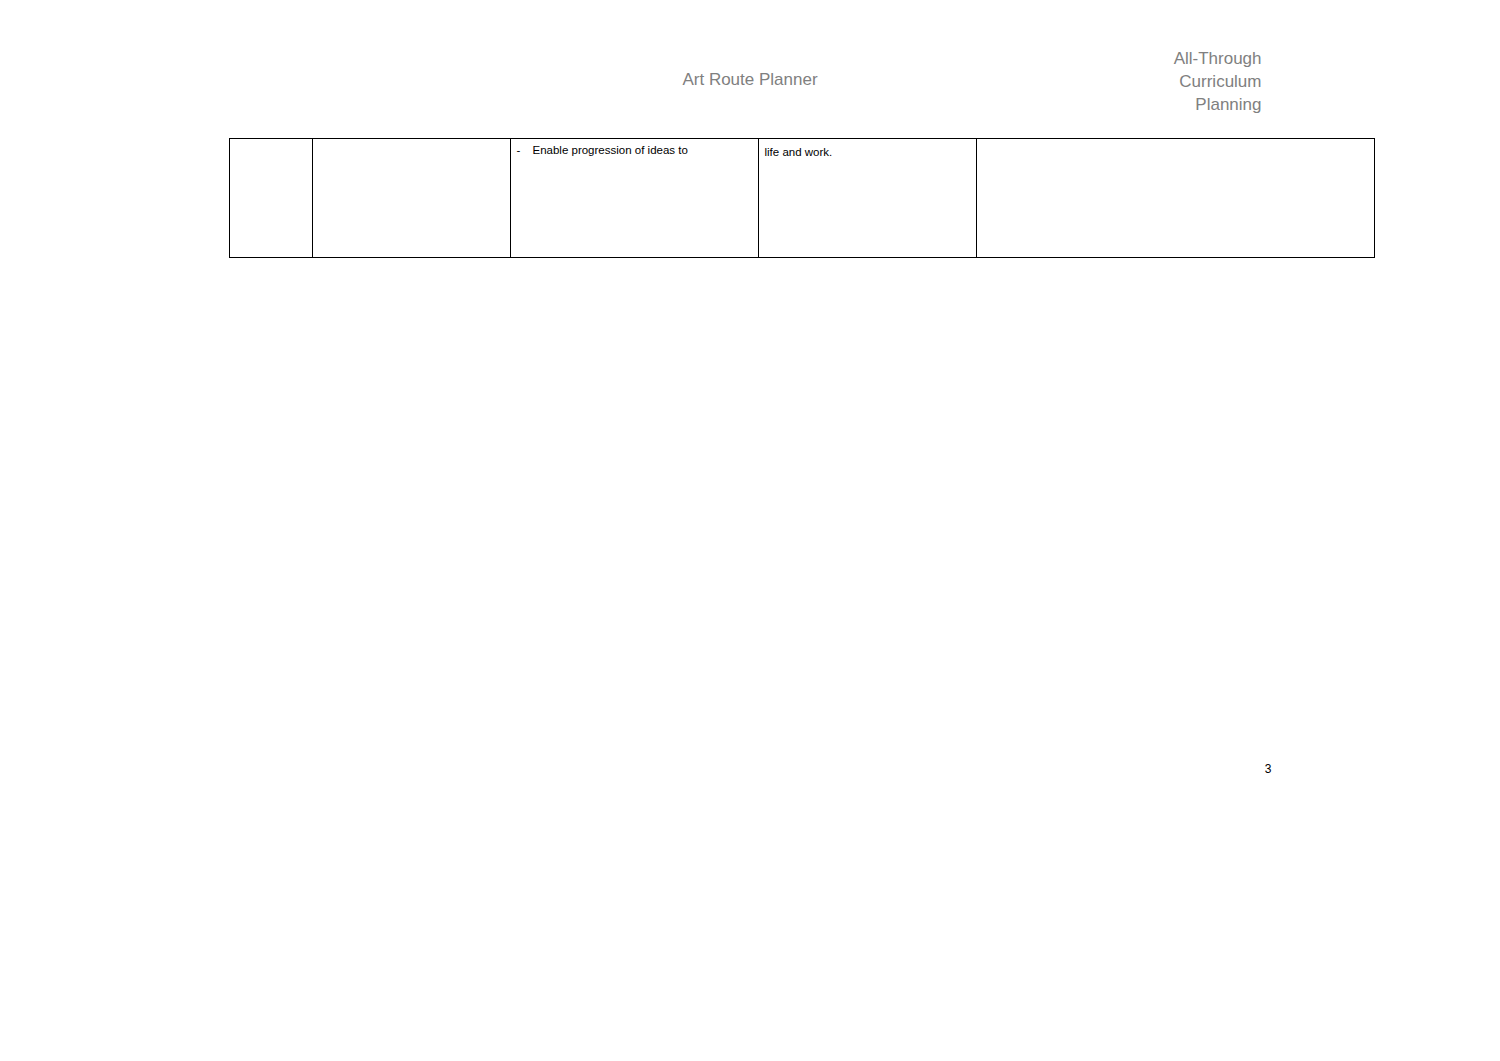Art Route Planner
All-Through
Curriculum
Planning
| | | - Enable progression of ideas to | life and work. | |
3